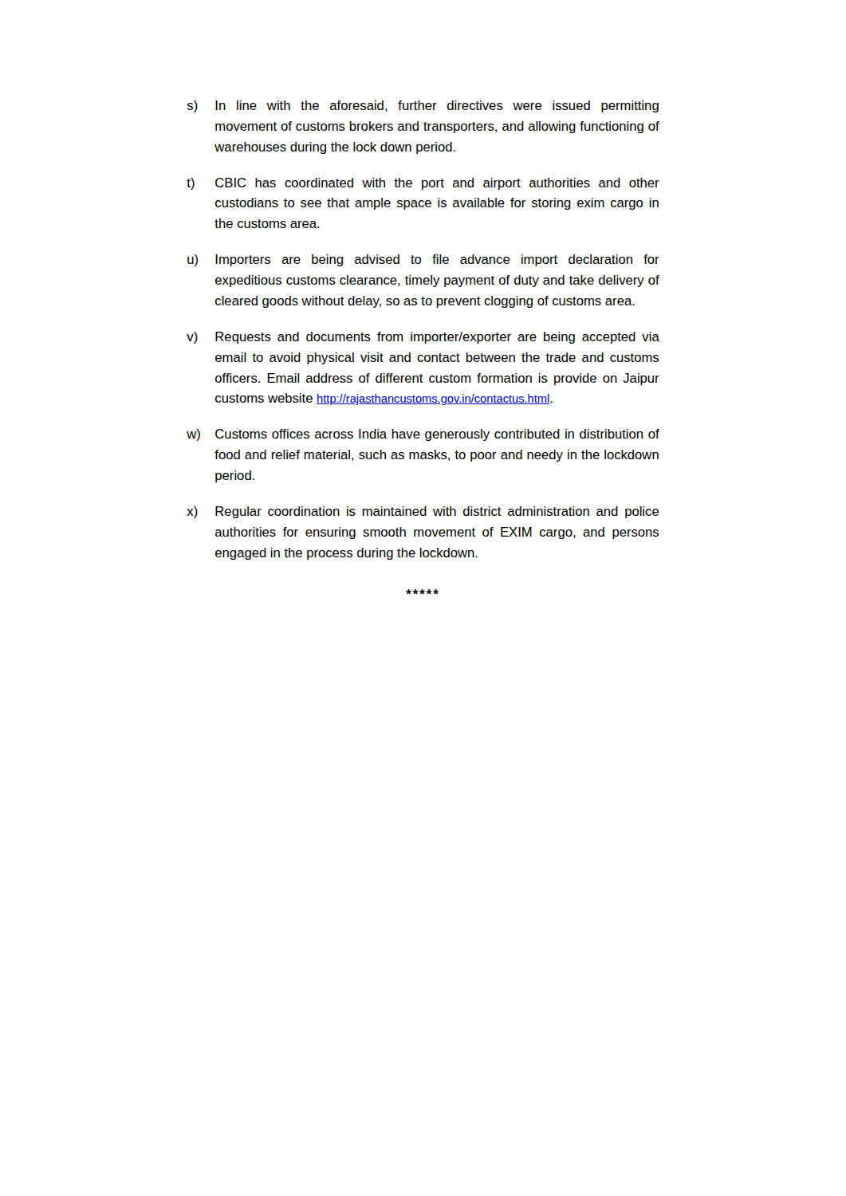s) In line with the aforesaid, further directives were issued permitting movement of customs brokers and transporters, and allowing functioning of warehouses during the lock down period.
t) CBIC has coordinated with the port and airport authorities and other custodians to see that ample space is available for storing exim cargo in the customs area.
u) Importers are being advised to file advance import declaration for expeditious customs clearance, timely payment of duty and take delivery of cleared goods without delay, so as to prevent clogging of customs area.
v) Requests and documents from importer/exporter are being accepted via email to avoid physical visit and contact between the trade and customs officers. Email address of different custom formation is provide on Jaipur customs website http://rajasthancustoms.gov.in/contactus.html.
w) Customs offices across India have generously contributed in distribution of food and relief material, such as masks, to poor and needy in the lockdown period.
x) Regular coordination is maintained with district administration and police authorities for ensuring smooth movement of EXIM cargo, and persons engaged in the process during the lockdown.
*****